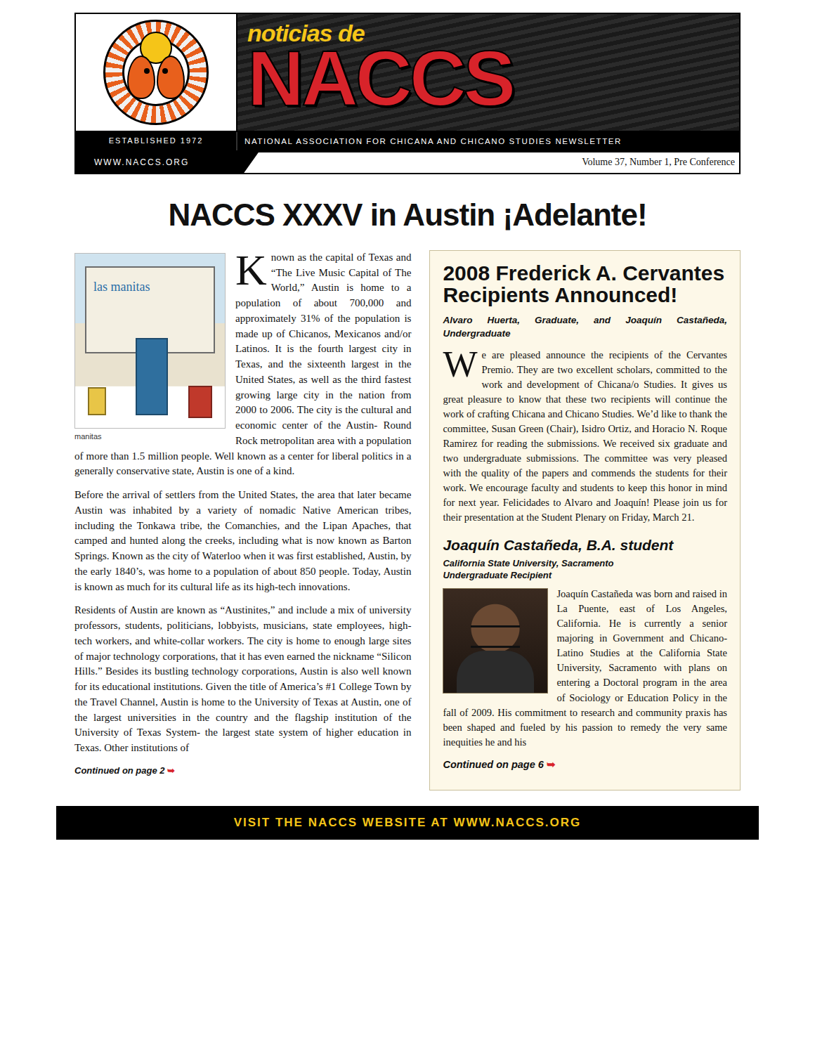Noticias de
NACCS
ESTABLISHED 1972
NATIONAL ASSOCIATION FOR CHICANA AND CHICANO STUDIES NEWSLETTER
WWW.NACCS.ORG
Volume 37, Number 1, Pre Conference
NACCS XXXV in Austin ¡Adelante!
manitas
Known as the capital of Texas and “The Live Music Capital of The World,” Austin is home to a population of about 700,000 and approximately 31% of the population is made up of Chicanos, Mexicanos and/or Latinos. It is the fourth largest city in Texas, and the sixteenth largest in the United States, as well as the third fastest growing large city in the nation from 2000 to 2006. The city is the cultural and economic center of the Austin- Round Rock metropolitan area with a population of more than 1.5 million people. Well known as a center for liberal politics in a generally conservative state, Austin is one of a kind.
Before the arrival of settlers from the United States, the area that later became Austin was inhabited by a variety of nomadic Native American tribes, including the Tonkawa tribe, the Comanchies, and the Lipan Apaches, that camped and hunted along the creeks, including what is now known as Barton Springs. Known as the city of Waterloo when it was first established, Austin, by the early 1840’s, was home to a population of about 850 people. Today, Austin is known as much for its cultural life as its high-tech innovations.
Residents of Austin are known as “Austinites,” and include a mix of university professors, students, politicians, lobbyists, musicians, state employees, high-tech workers, and white-collar workers. The city is home to enough large sites of major technology corporations, that it has even earned the nickname “Silicon Hills.” Besides its bustling technology corporations, Austin is also well known for its educational institutions. Given the title of America’s #1 College Town by the Travel Channel, Austin is home to the University of Texas at Austin, one of the largest universities in the country and the flagship institution of the University of Texas System- the largest state system of higher education in Texas. Other institutions of
Continued on page 2 ➥
2008 Frederick A. Cervantes Recipients Announced!
Alvaro Huerta, Graduate, and Joaquín Castañeda, Undergraduate
We are pleased announce the recipients of the Cervantes Premio. They are two excellent scholars, committed to the work and development of Chicana/o Studies. It gives us great pleasure to know that these two recipients will continue the work of crafting Chicana and Chicano Studies. We’d like to thank the committee, Susan Green (Chair), Isidro Ortiz, and Horacio N. Roque Ramirez for reading the submissions. We received six graduate and two undergraduate submissions. The committee was very pleased with the quality of the papers and commends the students for their work. We encourage faculty and students to keep this honor in mind for next year. Felicidades to Alvaro and Joaquín! Please join us for their presentation at the Student Plenary on Friday, March 21.
Joaquín Castañeda, B.A. student
California State University, Sacramento
Undergraduate Recipient
Joaquín Castañeda was born and raised in La Puente, east of Los Angeles, California. He is currently a senior majoring in Government and Chicano-Latino Studies at the California State University, Sacramento with plans on entering a Doctoral program in the area of Sociology or Education Policy in the fall of 2009. His commitment to research and community praxis has been shaped and fueled by his passion to remedy the very same inequities he and his
Continued on page 6 ➥
VISIT THE NACCS WEBSITE AT WWW.NACCS.ORG